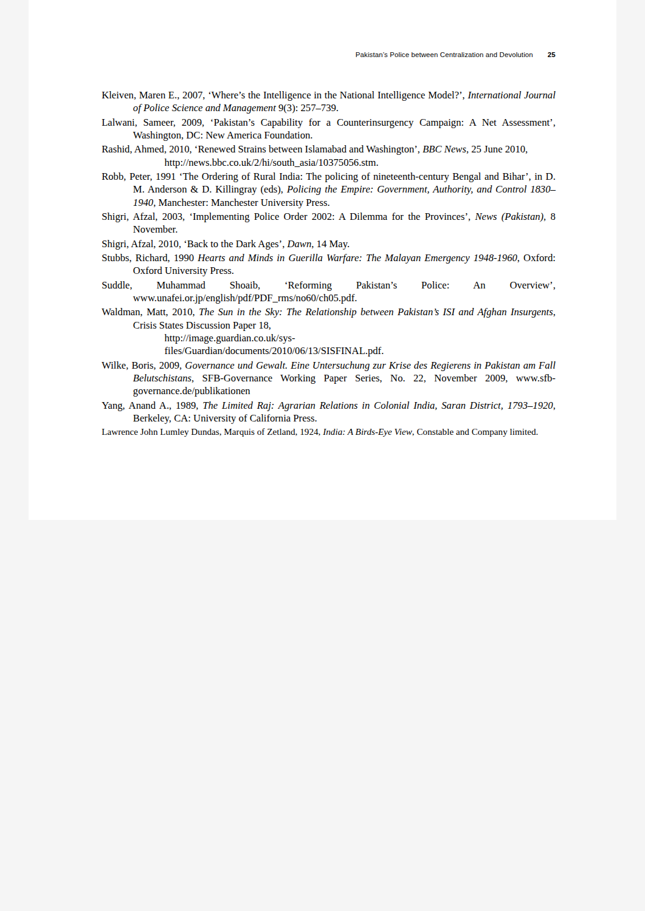Pakistan’s Police between Centralization and Devolution 25
Kleiven, Maren E., 2007, ‘Where’s the Intelligence in the National Intelligence Model?’, International Journal of Police Science and Management 9(3): 257–739.
Lalwani, Sameer, 2009, ‘Pakistan’s Capability for a Counterinsurgency Campaign: A Net Assessment’, Washington, DC: New America Foundation.
Rashid, Ahmed, 2010, ‘Renewed Strains between Islamabad and Washington’, BBC News, 25 June 2010, http://news.bbc.co.uk/2/hi/south_asia/10375056.stm.
Robb, Peter, 1991 ‘The Ordering of Rural India: The policing of nineteenth-century Bengal and Bihar’, in D. M. Anderson & D. Killingray (eds), Policing the Empire: Government, Authority, and Control 1830–1940, Manchester: Manchester University Press.
Shigri, Afzal, 2003, ‘Implementing Police Order 2002: A Dilemma for the Provinces’, News (Pakistan), 8 November.
Shigri, Afzal, 2010, ‘Back to the Dark Ages’, Dawn, 14 May.
Stubbs, Richard, 1990 Hearts and Minds in Guerilla Warfare: The Malayan Emergency 1948-1960, Oxford: Oxford University Press.
Suddle, Muhammad Shoaib, ‘Reforming Pakistan’s Police: An Overview’, www.unafei.or.jp/english/pdf/PDF_rms/no60/ch05.pdf.
Waldman, Matt, 2010, The Sun in the Sky: The Relationship between Pakistan’s ISI and Afghan Insurgents, Crisis States Discussion Paper 18, http://image.guardian.co.uk/sys- files/Guardian/documents/2010/06/13/SISFINAL.pdf.
Wilke, Boris, 2009, Governance und Gewalt. Eine Untersuchung zur Krise des Regierens in Pakistan am Fall Belutschistans, SFB-Governance Working Paper Series, No. 22, November 2009, www.sfb-governance.de/publikationen
Yang, Anand A., 1989, The Limited Raj: Agrarian Relations in Colonial India, Saran District, 1793–1920, Berkeley, CA: University of California Press.
Lawrence John Lumley Dundas, Marquis of Zetland, 1924, India: A Birds-Eye View, Constable and Company limited.